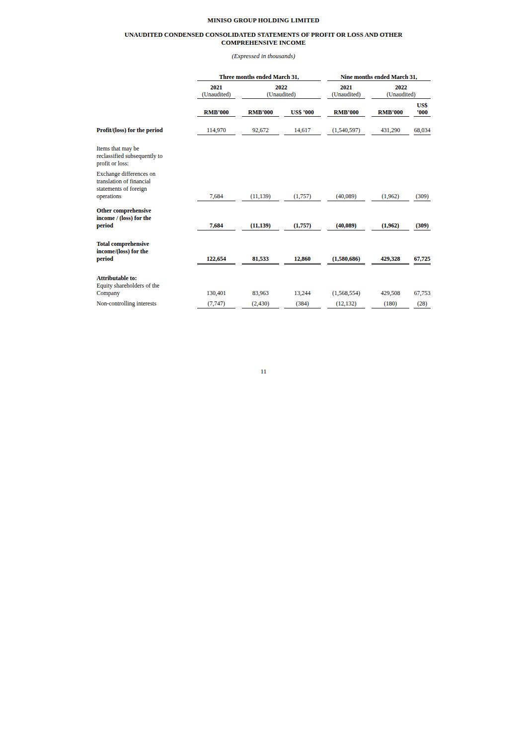MINISO GROUP HOLDING LIMITED
UNAUDITED CONDENSED CONSOLIDATED STATEMENTS OF PROFIT OR LOSS AND OTHER COMPREHENSIVE INCOME
(Expressed in thousands)
| | | Three months ended March 31, | | Nine months ended March 31, |
| | | 2021 | | 2022 | | 2021 | | 2022 |
| | | (Unaudited) | | (Unaudited) | | (Unaudited) | | (Unaudited) |
| | | RMB’000 | | RMB’000 | | US$ ’000 | | RMB’000 | | RMB’000 | | US$ ’000 |
| Profit/(loss) for the period | | 114,970 | | 92,672 | | 14,617 | | (1,540,597) | | 431,290 | | 68,034 |
| Items that may be reclassified subsequently to profit or loss: | | | | | | | | | | | | |
| Exchange differences on translation of financial statements of foreign operations | | 7,684 | | (11,139) | | (1,757) | | (40,089) | | (1,962) | | (309) |
| Other comprehensive income / (loss) for the period | | 7,684 | | (11,139) | | (1,757) | | (40,089) | | (1,962) | | (309) |
| Total comprehensive income/(loss) for the period | | 122,654 | | 81,533 | | 12,860 | | (1,580,686) | | 429,328 | | 67,725 |
| Attributable to: | | | | | | | | | | | | |
| Equity shareholders of the Company | | 130,401 | | 83,963 | | 13,244 | | (1,568,554) | | 429,508 | | 67,753 |
| Non-controlling interests | | (7,747) | | (2,430) | | (384) | | (12,132) | | (180) | | (28) |
11